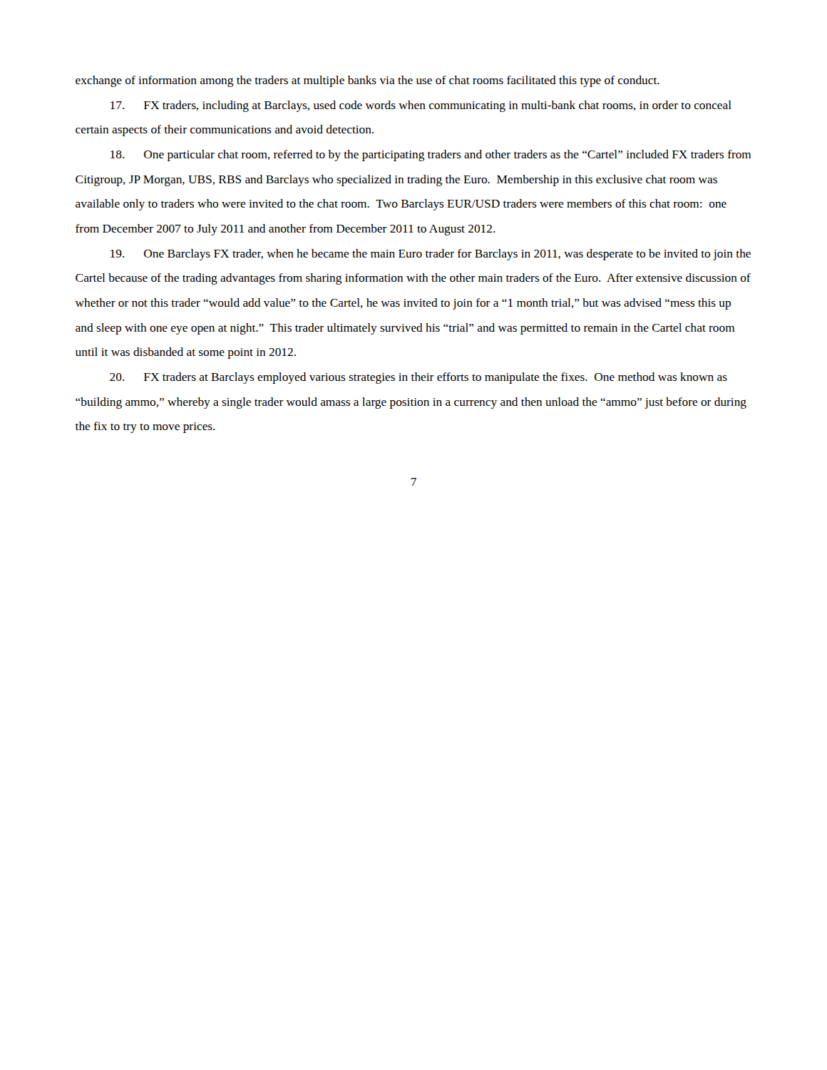exchange of information among the traders at multiple banks via the use of chat rooms facilitated this type of conduct.
17. FX traders, including at Barclays, used code words when communicating in multi-bank chat rooms, in order to conceal certain aspects of their communications and avoid detection.
18. One particular chat room, referred to by the participating traders and other traders as the “Cartel” included FX traders from Citigroup, JP Morgan, UBS, RBS and Barclays who specialized in trading the Euro. Membership in this exclusive chat room was available only to traders who were invited to the chat room. Two Barclays EUR/USD traders were members of this chat room: one from December 2007 to July 2011 and another from December 2011 to August 2012.
19. One Barclays FX trader, when he became the main Euro trader for Barclays in 2011, was desperate to be invited to join the Cartel because of the trading advantages from sharing information with the other main traders of the Euro. After extensive discussion of whether or not this trader “would add value” to the Cartel, he was invited to join for a “1 month trial,” but was advised “mess this up and sleep with one eye open at night.” This trader ultimately survived his “trial” and was permitted to remain in the Cartel chat room until it was disbanded at some point in 2012.
20. FX traders at Barclays employed various strategies in their efforts to manipulate the fixes. One method was known as “building ammo,” whereby a single trader would amass a large position in a currency and then unload the “ammo” just before or during the fix to try to move prices.
7